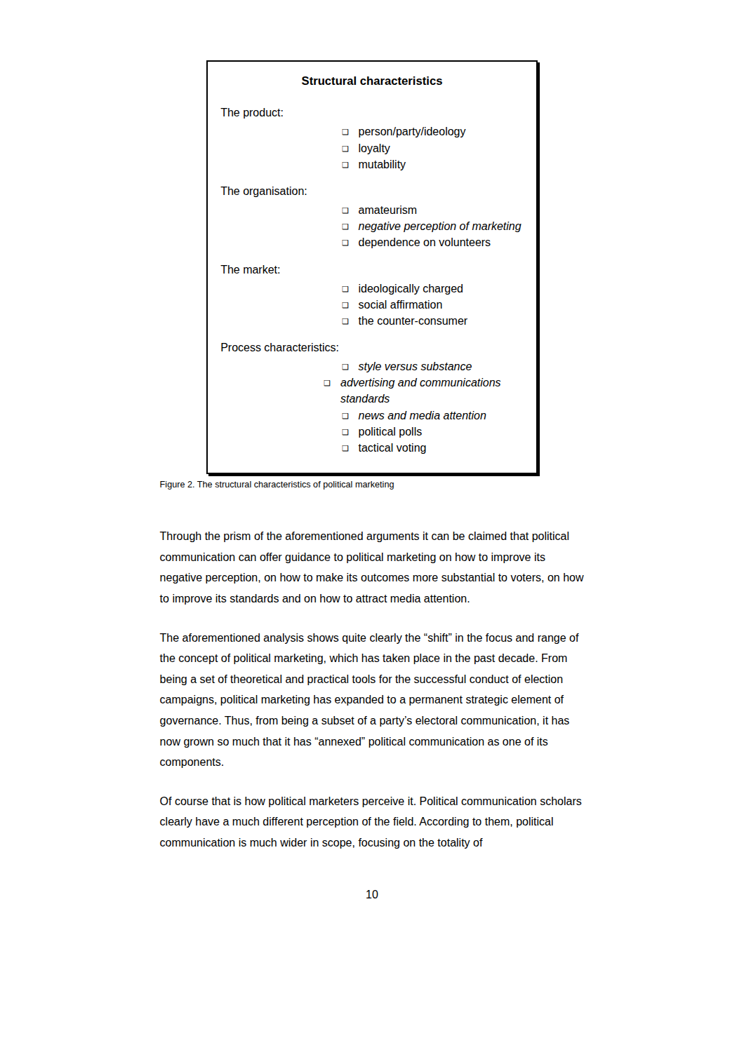Structural characteristics
The product:
person/party/ideology
loyalty
mutability
The organisation:
amateurism
negative perception of marketing
dependence on volunteers
The market:
ideologically charged
social affirmation
the counter-consumer
Process characteristics:
style versus substance
advertising and communications standards
news and media attention
political polls
tactical voting
Figure 2. The structural characteristics of political marketing
Through the prism of the aforementioned arguments it can be claimed that political communication can offer guidance to political marketing on how to improve its negative perception, on how to make its outcomes more substantial to voters, on how to improve its standards and on how to attract media attention.
The aforementioned analysis shows quite clearly the “shift” in the focus and range of the concept of political marketing, which has taken place in the past decade. From being a set of theoretical and practical tools for the successful conduct of election campaigns, political marketing has expanded to a permanent strategic element of governance. Thus, from being a subset of a party’s electoral communication, it has now grown so much that it has “annexed” political communication as one of its components.
Of course that is how political marketers perceive it. Political communication scholars clearly have a much different perception of the field. According to them, political communication is much wider in scope, focusing on the totality of
10